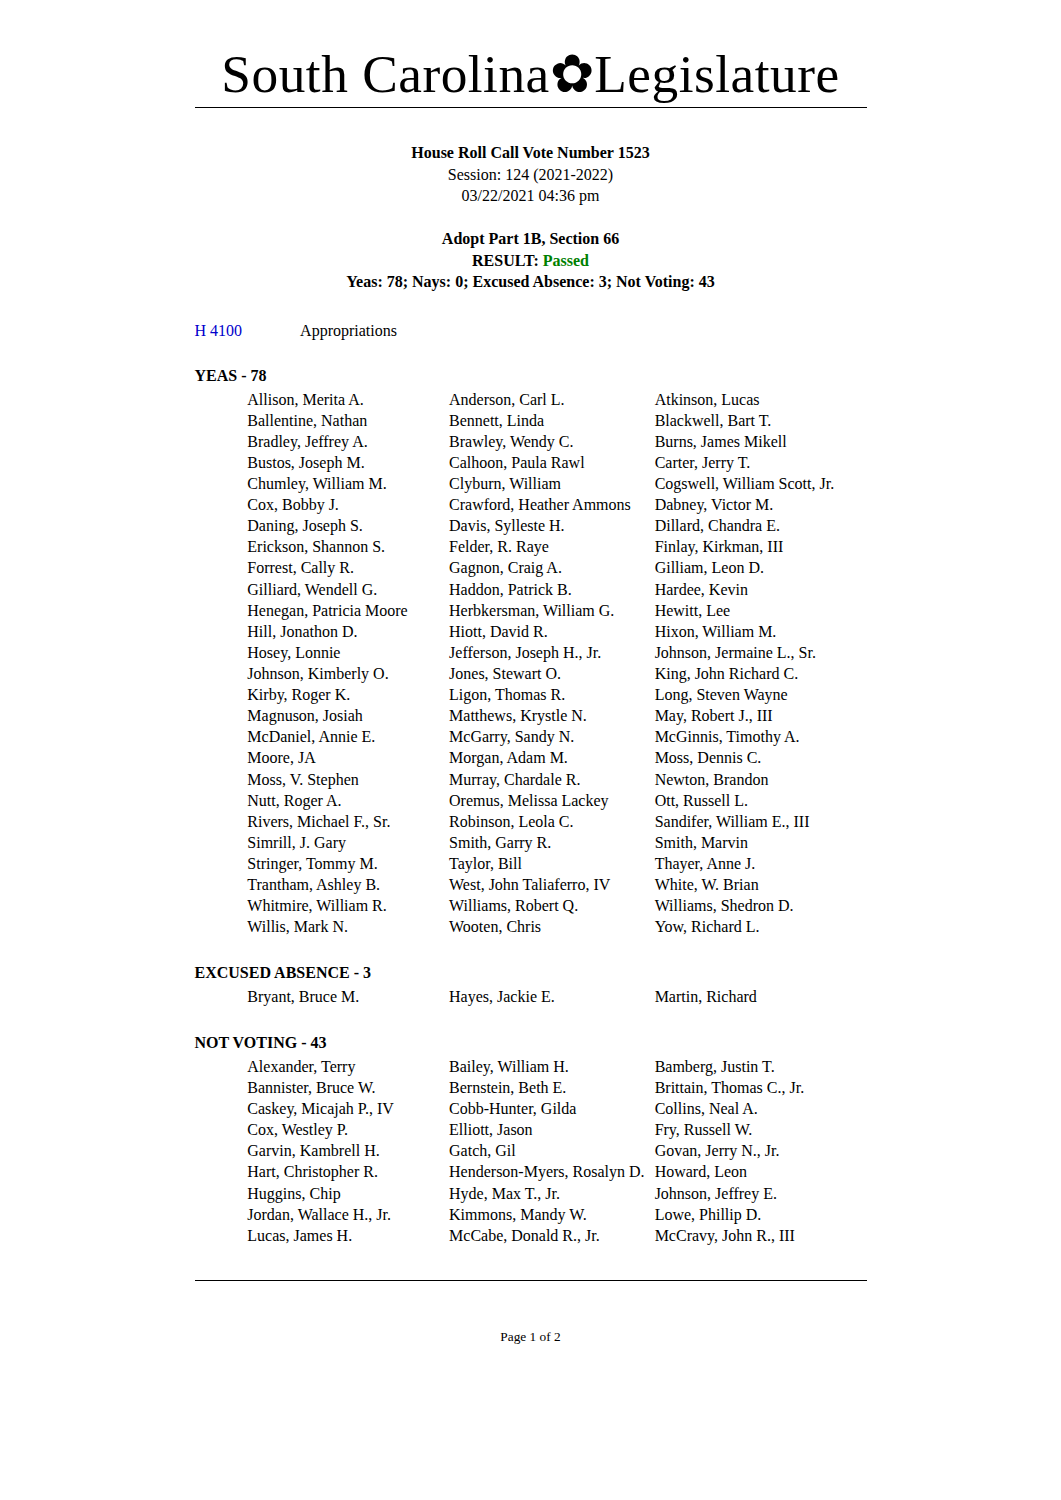South Carolina✿Legislature
House Roll Call Vote Number 1523
Session: 124 (2021-2022)
03/22/2021 04:36 pm
Adopt Part 1B, Section 66
RESULT: Passed
Yeas: 78; Nays: 0; Excused Absence: 3; Not Voting: 43
H 4100 Appropriations
YEAS - 78
| Allison, Merita A. | Anderson, Carl L. | Atkinson, Lucas |
| Ballentine, Nathan | Bennett, Linda | Blackwell, Bart T. |
| Bradley, Jeffrey A. | Brawley, Wendy C. | Burns, James Mikell |
| Bustos, Joseph M. | Calhoon, Paula Rawl | Carter, Jerry T. |
| Chumley, William M. | Clyburn, William | Cogswell, William Scott, Jr. |
| Cox, Bobby J. | Crawford, Heather Ammons | Dabney, Victor M. |
| Daning, Joseph S. | Davis, Sylleste H. | Dillard, Chandra E. |
| Erickson, Shannon S. | Felder, R. Raye | Finlay, Kirkman, III |
| Forrest, Cally R. | Gagnon, Craig A. | Gilliam, Leon D. |
| Gilliard, Wendell G. | Haddon, Patrick B. | Hardee, Kevin |
| Henegan, Patricia Moore | Herbkersman, William G. | Hewitt, Lee |
| Hill, Jonathon D. | Hiott, David R. | Hixon, William M. |
| Hosey, Lonnie | Jefferson, Joseph H., Jr. | Johnson, Jermaine L., Sr. |
| Johnson, Kimberly O. | Jones, Stewart O. | King, John Richard C. |
| Kirby, Roger K. | Ligon, Thomas R. | Long, Steven Wayne |
| Magnuson, Josiah | Matthews, Krystle N. | May, Robert J., III |
| McDaniel, Annie E. | McGarry, Sandy N. | McGinnis, Timothy A. |
| Moore, JA | Morgan, Adam M. | Moss, Dennis C. |
| Moss, V. Stephen | Murray, Chardale R. | Newton, Brandon |
| Nutt, Roger A. | Oremus, Melissa Lackey | Ott, Russell L. |
| Rivers, Michael F., Sr. | Robinson, Leola C. | Sandifer, William E., III |
| Simrill, J. Gary | Smith, Garry R. | Smith, Marvin |
| Stringer, Tommy M. | Taylor, Bill | Thayer, Anne J. |
| Trantham, Ashley B. | West, John Taliaferro, IV | White, W. Brian |
| Whitmire, William R. | Williams, Robert Q. | Williams, Shedron D. |
| Willis, Mark N. | Wooten, Chris | Yow, Richard L. |
EXCUSED ABSENCE - 3
| Bryant, Bruce M. | Hayes, Jackie E. | Martin, Richard |
NOT VOTING - 43
| Alexander, Terry | Bailey, William H. | Bamberg, Justin T. |
| Bannister, Bruce W. | Bernstein, Beth E. | Brittain, Thomas C., Jr. |
| Caskey, Micajah P., IV | Cobb-Hunter, Gilda | Collins, Neal A. |
| Cox, Westley P. | Elliott, Jason | Fry, Russell W. |
| Garvin, Kambrell H. | Gatch, Gil | Govan, Jerry N., Jr. |
| Hart, Christopher R. | Henderson-Myers, Rosalyn D. | Howard, Leon |
| Huggins, Chip | Hyde, Max T., Jr. | Johnson, Jeffrey E. |
| Jordan, Wallace H., Jr. | Kimmons, Mandy W. | Lowe, Phillip D. |
| Lucas, James H. | McCabe, Donald R., Jr. | McCravy, John R., III |
Page 1 of 2